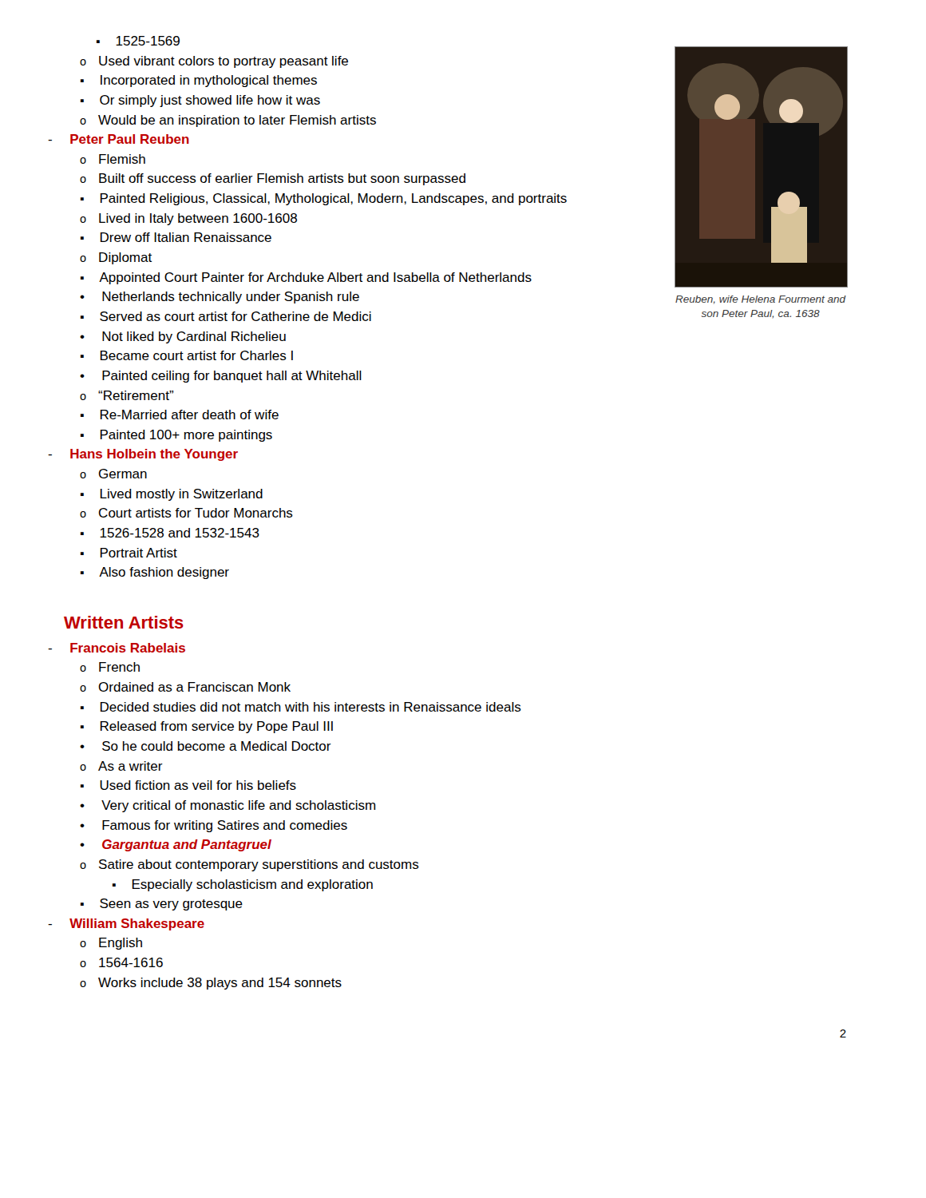Reuben, wife Helena Fourment and son Peter Paul, ca. 1638
1525-1569
Used vibrant colors to portray peasant life
Incorporated in mythological themes
Or simply just showed life how it was
Would be an inspiration to later Flemish artists
Peter Paul Reuben
Flemish
Built off success of earlier Flemish artists but soon surpassed
Painted Religious, Classical, Mythological, Modern, Landscapes, and portraits
Lived in Italy between 1600-1608
Drew off Italian Renaissance
Diplomat
Appointed Court Painter for Archduke Albert and Isabella of Netherlands
Netherlands technically under Spanish rule
Served as court artist for Catherine de Medici
Not liked by Cardinal Richelieu
Became court artist for Charles I
Painted ceiling for banquet hall at Whitehall
“Retirement”
Re-Married after death of wife
Painted 100+ more paintings
Hans Holbein the Younger
German
Lived mostly in Switzerland
Court artists for Tudor Monarchs
1526-1528 and 1532-1543
Portrait Artist
Also fashion designer
Written Artists
Francois Rabelais
French
Ordained as a Franciscan Monk
Decided studies did not match with his interests in Renaissance ideals
Released from service by Pope Paul III
So he could become a Medical Doctor
As a writer
Used fiction as veil for his beliefs
Very critical of monastic life and scholasticism
Famous for writing Satires and comedies
Gargantua and Pantagruel
Satire about contemporary superstitions and customs
Especially scholasticism and exploration
Seen as very grotesque
William Shakespeare
English
1564-1616
Works include 38 plays and 154 sonnets
2